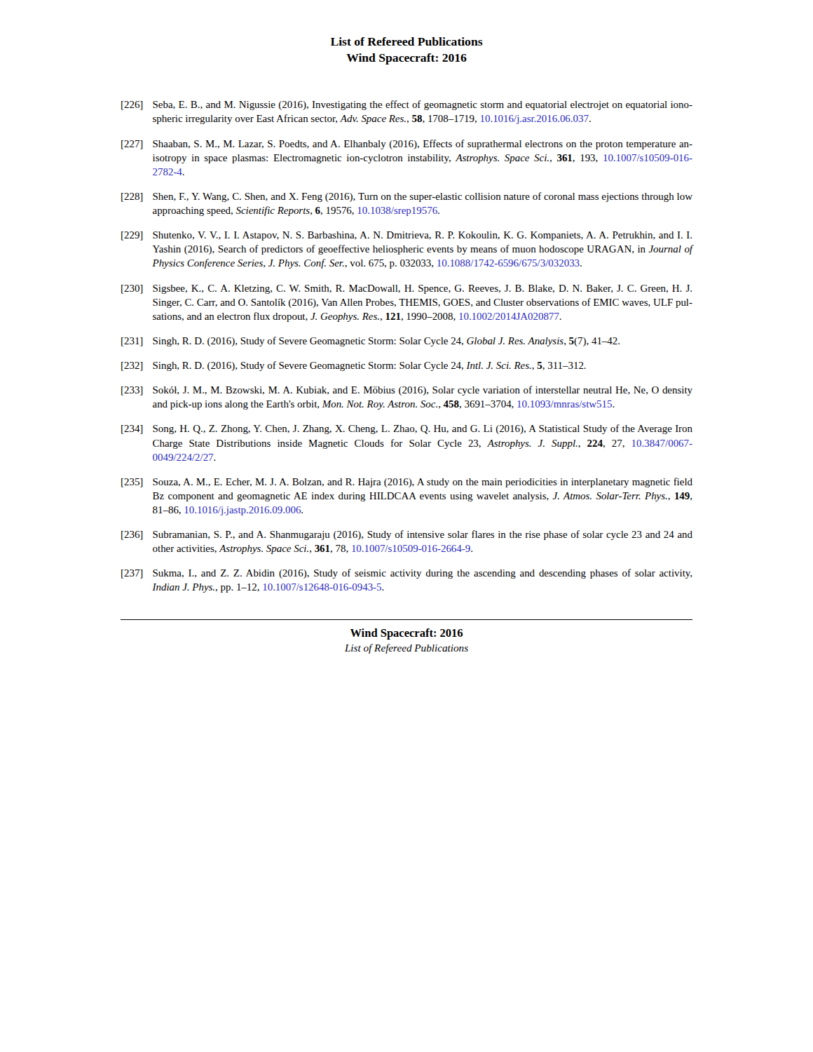List of Refereed Publications Wind Spacecraft: 2016
[226] Seba, E. B., and M. Nigussie (2016), Investigating the effect of geomagnetic storm and equatorial electrojet on equatorial ionospheric irregularity over East African sector, Adv. Space Res., 58, 1708–1719, 10.1016/j.asr.2016.06.037.
[227] Shaaban, S. M., M. Lazar, S. Poedts, and A. Elhanbaly (2016), Effects of suprathermal electrons on the proton temperature anisotropy in space plasmas: Electromagnetic ion-cyclotron instability, Astrophys. Space Sci., 361, 193, 10.1007/s10509-016-2782-4.
[228] Shen, F., Y. Wang, C. Shen, and X. Feng (2016), Turn on the super-elastic collision nature of coronal mass ejections through low approaching speed, Scientific Reports, 6, 19576, 10.1038/srep19576.
[229] Shutenko, V. V., I. I. Astapov, N. S. Barbashina, A. N. Dmitrieva, R. P. Kokoulin, K. G. Kompaniets, A. A. Petrukhin, and I. I. Yashin (2016), Search of predictors of geoeffective heliospheric events by means of muon hodoscope URAGAN, in Journal of Physics Conference Series, J. Phys. Conf. Ser., vol. 675, p. 032033, 10.1088/1742-6596/675/3/032033.
[230] Sigsbee, K., C. A. Kletzing, C. W. Smith, R. MacDowall, H. Spence, G. Reeves, J. B. Blake, D. N. Baker, J. C. Green, H. J. Singer, C. Carr, and O. Santolík (2016), Van Allen Probes, THEMIS, GOES, and Cluster observations of EMIC waves, ULF pulsations, and an electron flux dropout, J. Geophys. Res., 121, 1990–2008, 10.1002/2014JA020877.
[231] Singh, R. D. (2016), Study of Severe Geomagnetic Storm: Solar Cycle 24, Global J. Res. Analysis, 5(7), 41–42.
[232] Singh, R. D. (2016), Study of Severe Geomagnetic Storm: Solar Cycle 24, Intl. J. Sci. Res., 5, 311–312.
[233] Sokół, J. M., M. Bzowski, M. A. Kubiak, and E. Möbius (2016), Solar cycle variation of interstellar neutral He, Ne, O density and pick-up ions along the Earth's orbit, Mon. Not. Roy. Astron. Soc., 458, 3691–3704, 10.1093/mnras/stw515.
[234] Song, H. Q., Z. Zhong, Y. Chen, J. Zhang, X. Cheng, L. Zhao, Q. Hu, and G. Li (2016), A Statistical Study of the Average Iron Charge State Distributions inside Magnetic Clouds for Solar Cycle 23, Astrophys. J. Suppl., 224, 27, 10.3847/0067-0049/224/2/27.
[235] Souza, A. M., E. Echer, M. J. A. Bolzan, and R. Hajra (2016), A study on the main periodicities in interplanetary magnetic field Bz component and geomagnetic AE index during HILDCAA events using wavelet analysis, J. Atmos. Solar-Terr. Phys., 149, 81–86, 10.1016/j.jastp.2016.09.006.
[236] Subramanian, S. P., and A. Shanmugaraju (2016), Study of intensive solar flares in the rise phase of solar cycle 23 and 24 and other activities, Astrophys. Space Sci., 361, 78, 10.1007/s10509-016-2664-9.
[237] Sukma, I., and Z. Z. Abidin (2016), Study of seismic activity during the ascending and descending phases of solar activity, Indian J. Phys., pp. 1–12, 10.1007/s12648-016-0943-5.
Wind Spacecraft: 2016 List of Refereed Publications